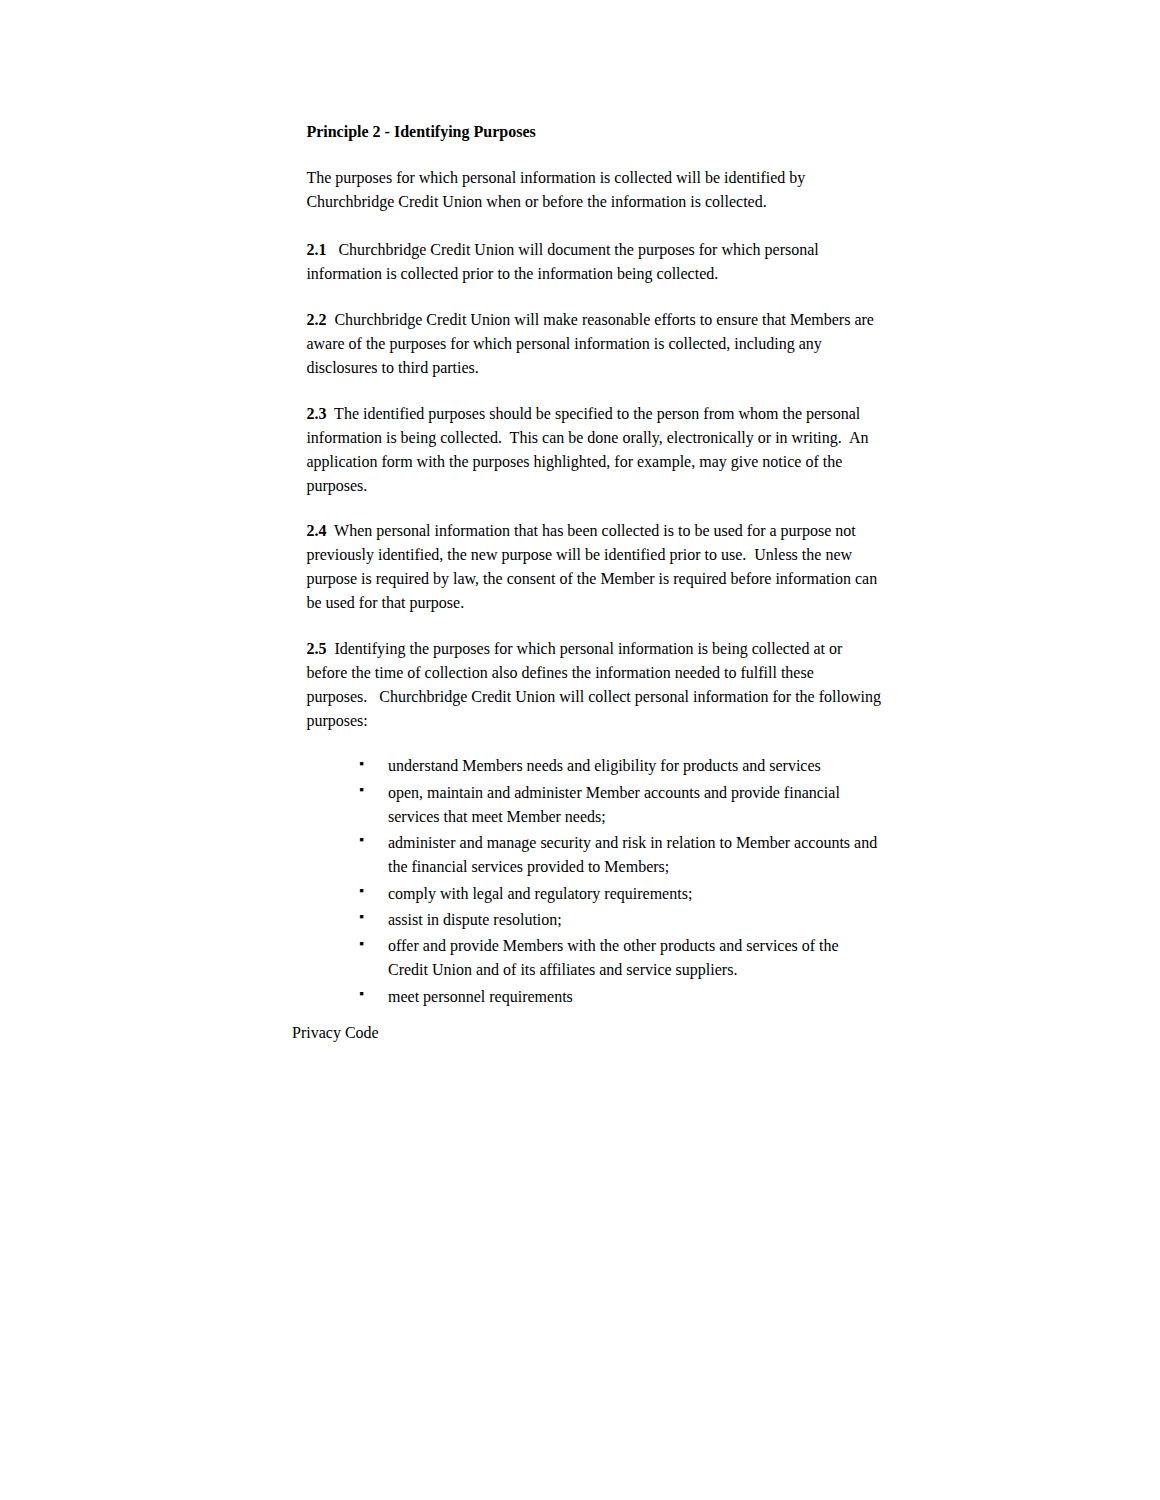Principle 2 - Identifying Purposes
The purposes for which personal information is collected will be identified by Churchbridge Credit Union when or before the information is collected.
2.1 Churchbridge Credit Union will document the purposes for which personal information is collected prior to the information being collected.
2.2 Churchbridge Credit Union will make reasonable efforts to ensure that Members are aware of the purposes for which personal information is collected, including any disclosures to third parties.
2.3 The identified purposes should be specified to the person from whom the personal information is being collected. This can be done orally, electronically or in writing. An application form with the purposes highlighted, for example, may give notice of the purposes.
2.4 When personal information that has been collected is to be used for a purpose not previously identified, the new purpose will be identified prior to use. Unless the new purpose is required by law, the consent of the Member is required before information can be used for that purpose.
2.5 Identifying the purposes for which personal information is being collected at or before the time of collection also defines the information needed to fulfill these purposes. Churchbridge Credit Union will collect personal information for the following purposes:
understand Members needs and eligibility for products and services
open, maintain and administer Member accounts and provide financial services that meet Member needs;
administer and manage security and risk in relation to Member accounts and the financial services provided to Members;
comply with legal and regulatory requirements;
assist in dispute resolution;
offer and provide Members with the other products and services of the Credit Union and of its affiliates and service suppliers.
meet personnel requirements
Privacy Code